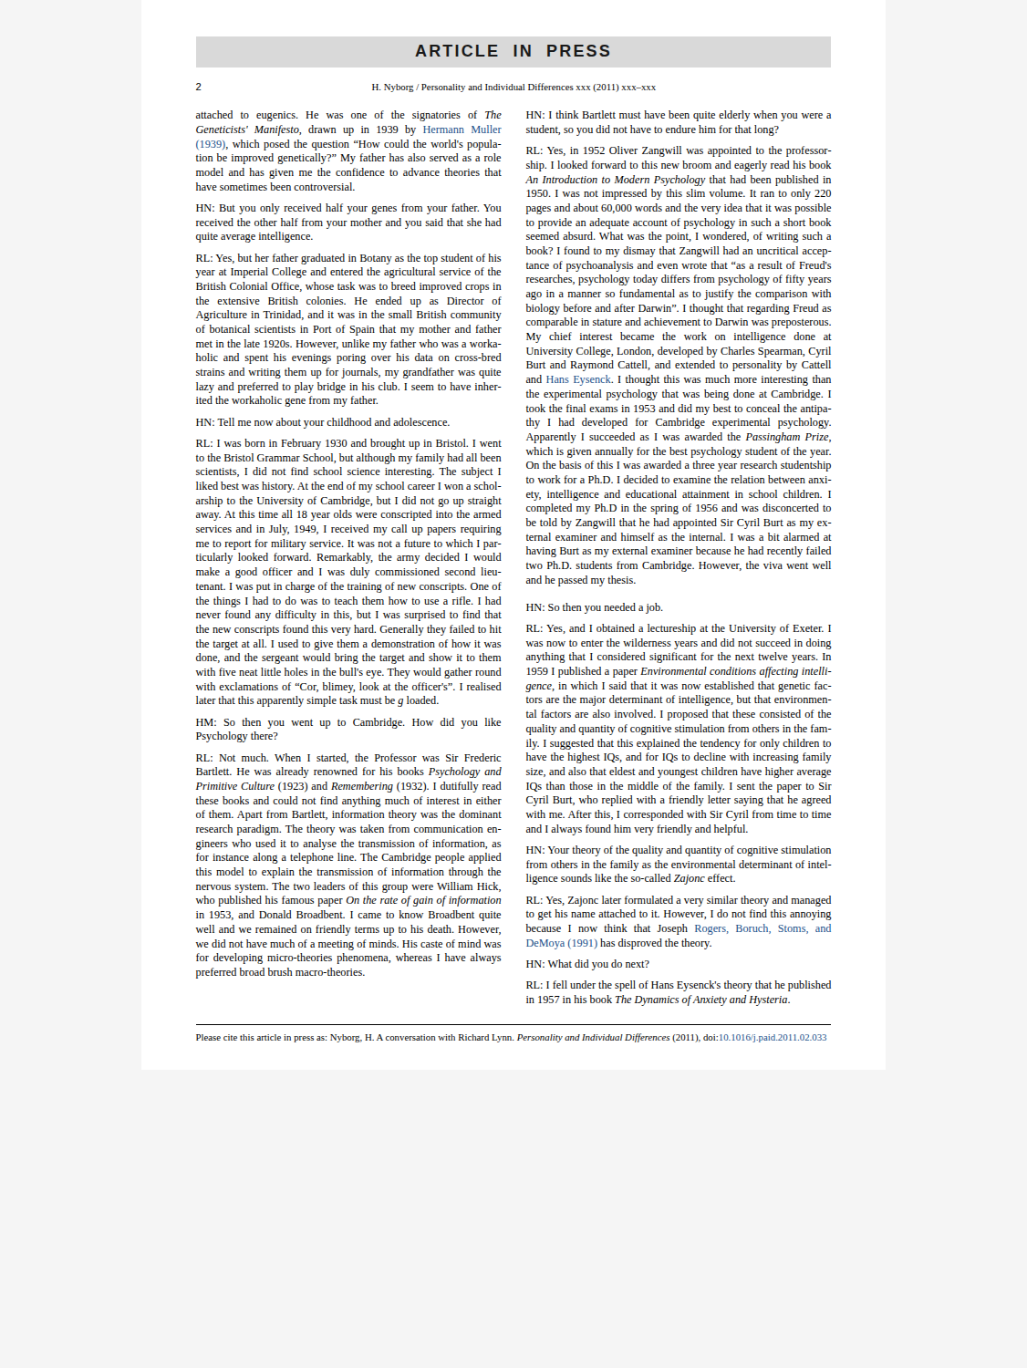ARTICLE IN PRESS
2 H. Nyborg / Personality and Individual Differences xxx (2011) xxx–xxx
attached to eugenics. He was one of the signatories of The Geneticists' Manifesto, drawn up in 1939 by Hermann Muller (1939), which posed the question “How could the world's population be improved genetically?” My father has also served as a role model and has given me the confidence to advance theories that have sometimes been controversial.
HN: But you only received half your genes from your father. You received the other half from your mother and you said that she had quite average intelligence.
RL: Yes, but her father graduated in Botany as the top student of his year at Imperial College and entered the agricultural service of the British Colonial Office, whose task was to breed improved crops in the extensive British colonies. He ended up as Director of Agriculture in Trinidad, and it was in the small British community of botanical scientists in Port of Spain that my mother and father met in the late 1920s. However, unlike my father who was a workaholic and spent his evenings poring over his data on cross-bred strains and writing them up for journals, my grandfather was quite lazy and preferred to play bridge in his club. I seem to have inherited the workaholic gene from my father.
HN: Tell me now about your childhood and adolescence.
RL: I was born in February 1930 and brought up in Bristol. I went to the Bristol Grammar School, but although my family had all been scientists, I did not find school science interesting. The subject I liked best was history. At the end of my school career I won a scholarship to the University of Cambridge, but I did not go up straight away. At this time all 18 year olds were conscripted into the armed services and in July, 1949, I received my call up papers requiring me to report for military service. It was not a future to which I particularly looked forward. Remarkably, the army decided I would make a good officer and I was duly commissioned second lieutenant. I was put in charge of the training of new conscripts. One of the things I had to do was to teach them how to use a rifle. I had never found any difficulty in this, but I was surprised to find that the new conscripts found this very hard. Generally they failed to hit the target at all. I used to give them a demonstration of how it was done, and the sergeant would bring the target and show it to them with five neat little holes in the bull's eye. They would gather round with exclamations of “Cor, blimey, look at the officer's”. I realised later that this apparently simple task must be g loaded.
HM: So then you went up to Cambridge. How did you like Psychology there?
RL: Not much. When I started, the Professor was Sir Frederic Bartlett. He was already renowned for his books Psychology and Primitive Culture (1923) and Remembering (1932). I dutifully read these books and could not find anything much of interest in either of them. Apart from Bartlett, information theory was the dominant research paradigm. The theory was taken from communication engineers who used it to analyse the transmission of information, as for instance along a telephone line. The Cambridge people applied this model to explain the transmission of information through the nervous system. The two leaders of this group were William Hick, who published his famous paper On the rate of gain of information in 1953, and Donald Broadbent. I came to know Broadbent quite well and we remained on friendly terms up to his death. However, we did not have much of a meeting of minds. His caste of mind was for developing micro-theories phenomena, whereas I have always preferred broad brush macro-theories.
HN: I think Bartlett must have been quite elderly when you were a student, so you did not have to endure him for that long?
RL: Yes, in 1952 Oliver Zangwill was appointed to the professorship. I looked forward to this new broom and eagerly read his book An Introduction to Modern Psychology that had been published in 1950. I was not impressed by this slim volume. It ran to only 220 pages and about 60,000 words and the very idea that it was possible to provide an adequate account of psychology in such a short book seemed absurd. What was the point, I wondered, of writing such a book? I found to my dismay that Zangwill had an uncritical acceptance of psychoanalysis and even wrote that “as a result of Freud's researches, psychology today differs from psychology of fifty years ago in a manner so fundamental as to justify the comparison with biology before and after Darwin”. I thought that regarding Freud as comparable in stature and achievement to Darwin was preposterous. My chief interest became the work on intelligence done at University College, London, developed by Charles Spearman, Cyril Burt and Raymond Cattell, and extended to personality by Cattell and Hans Eysenck. I thought this was much more interesting than the experimental psychology that was being done at Cambridge. I took the final exams in 1953 and did my best to conceal the antipathy I had developed for Cambridge experimental psychology. Apparently I succeeded as I was awarded the Passingham Prize, which is given annually for the best psychology student of the year. On the basis of this I was awarded a three year research studentship to work for a Ph.D. I decided to examine the relation between anxiety, intelligence and educational attainment in school children. I completed my Ph.D in the spring of 1956 and was disconcerted to be told by Zangwill that he had appointed Sir Cyril Burt as my external examiner and himself as the internal. I was a bit alarmed at having Burt as my external examiner because he had recently failed two Ph.D. students from Cambridge. However, the viva went well and he passed my thesis.
HN: So then you needed a job.
RL: Yes, and I obtained a lectureship at the University of Exeter. I was now to enter the wilderness years and did not succeed in doing anything that I considered significant for the next twelve years. In 1959 I published a paper Environmental conditions affecting intelligence, in which I said that it was now established that genetic factors are the major determinant of intelligence, but that environmental factors are also involved. I proposed that these consisted of the quality and quantity of cognitive stimulation from others in the family. I suggested that this explained the tendency for only children to have the highest IQs, and for IQs to decline with increasing family size, and also that eldest and youngest children have higher average IQs than those in the middle of the family. I sent the paper to Sir Cyril Burt, who replied with a friendly letter saying that he agreed with me. After this, I corresponded with Sir Cyril from time to time and I always found him very friendly and helpful.
HN: Your theory of the quality and quantity of cognitive stimulation from others in the family as the environmental determinant of intelligence sounds like the so-called Zajonc effect.
RL: Yes, Zajonc later formulated a very similar theory and managed to get his name attached to it. However, I do not find this annoying because I now think that Joseph Rogers, Boruch, Stoms, and DeMoya (1991) has disproved the theory.
HN: What did you do next?
RL: I fell under the spell of Hans Eysenck's theory that he published in 1957 in his book The Dynamics of Anxiety and Hysteria.
Please cite this article in press as: Nyborg, H. A conversation with Richard Lynn. Personality and Individual Differences (2011), doi:10.1016/j.paid.2011.02.033